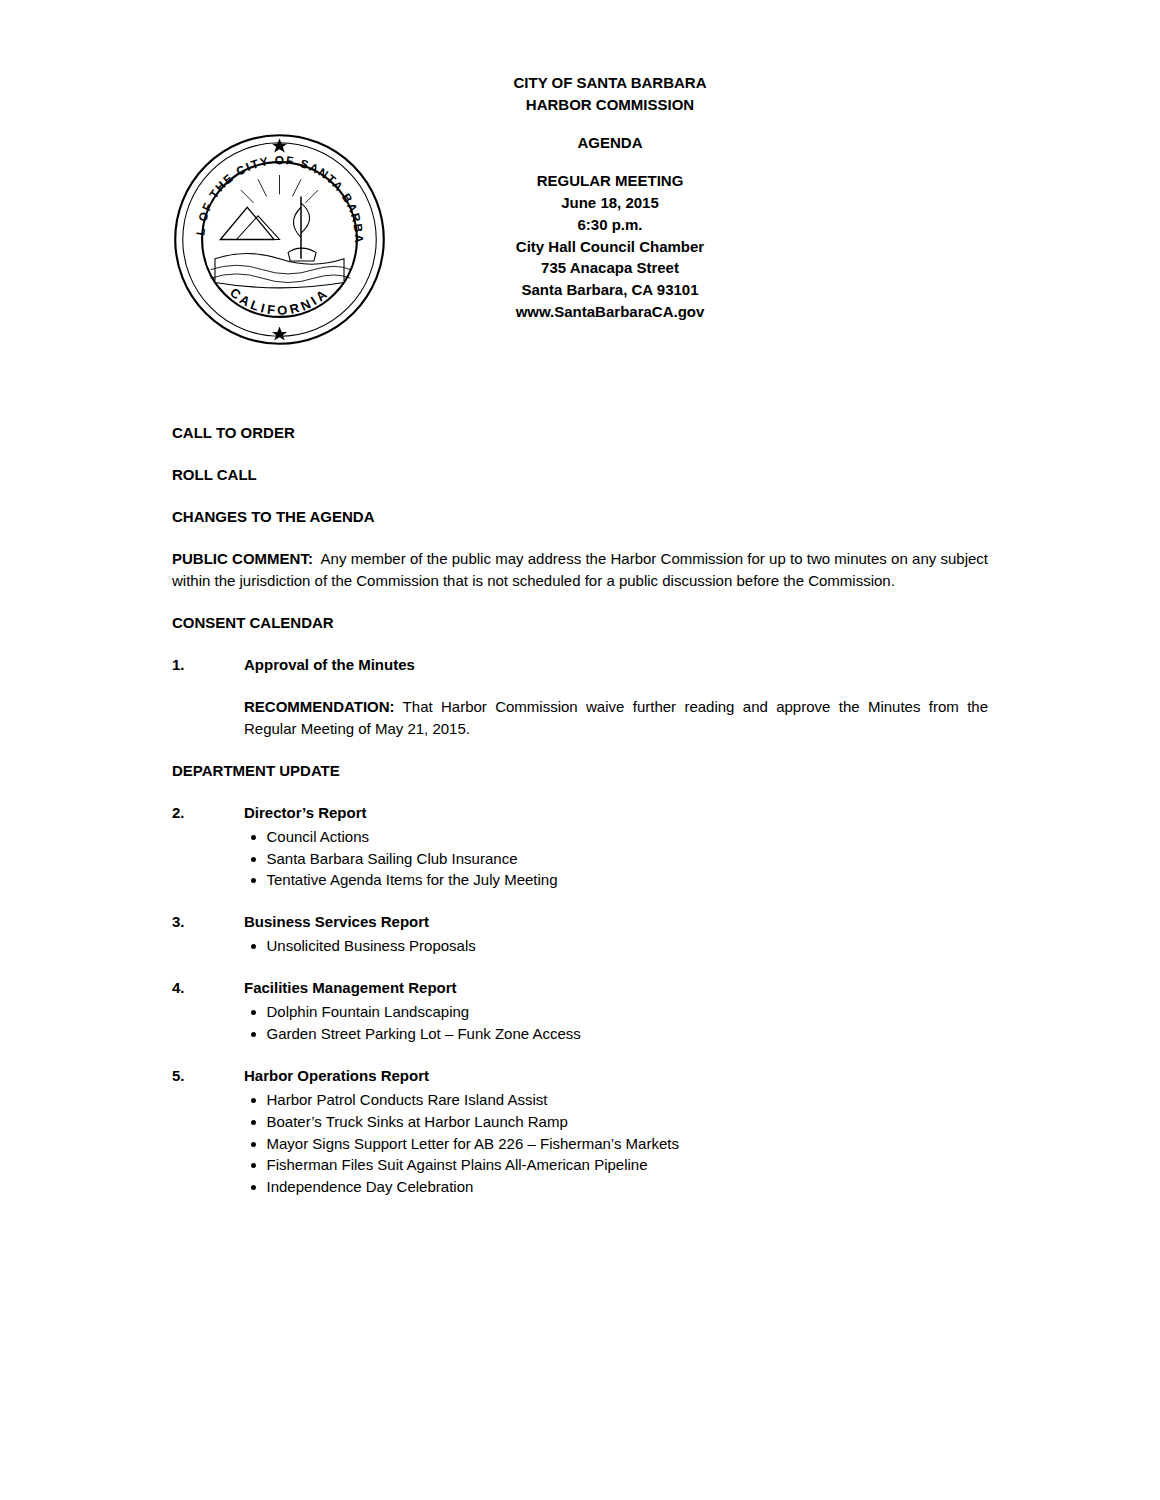SEAL OF THE CITY OF SANTA BARBARA CALIFORNIA
CITY OF SANTA BARBARA
HARBOR COMMISSION
AGENDA
REGULAR MEETING
June 18, 2015
6:30 p.m.
City Hall Council Chamber
735 Anacapa Street
Santa Barbara, CA 93101
www.SantaBarbaraCA.gov
CALL TO ORDER
ROLL CALL
CHANGES TO THE AGENDA
PUBLIC COMMENT: Any member of the public may address the Harbor Commission for up to two minutes on any subject within the jurisdiction of the Commission that is not scheduled for a public discussion before the Commission.
CONSENT CALENDAR
1.
Approval of the Minutes
RECOMMENDATION: That Harbor Commission waive further reading and approve the Minutes from the Regular Meeting of May 21, 2015.
DEPARTMENT UPDATE
2.
Director’s Report
Council Actions
Santa Barbara Sailing Club Insurance
Tentative Agenda Items for the July Meeting
3.
Business Services Report
Unsolicited Business Proposals
4.
Facilities Management Report
Dolphin Fountain Landscaping
Garden Street Parking Lot – Funk Zone Access
5.
Harbor Operations Report
Harbor Patrol Conducts Rare Island Assist
Boater’s Truck Sinks at Harbor Launch Ramp
Mayor Signs Support Letter for AB 226 – Fisherman’s Markets
Fisherman Files Suit Against Plains All-American Pipeline
Independence Day Celebration